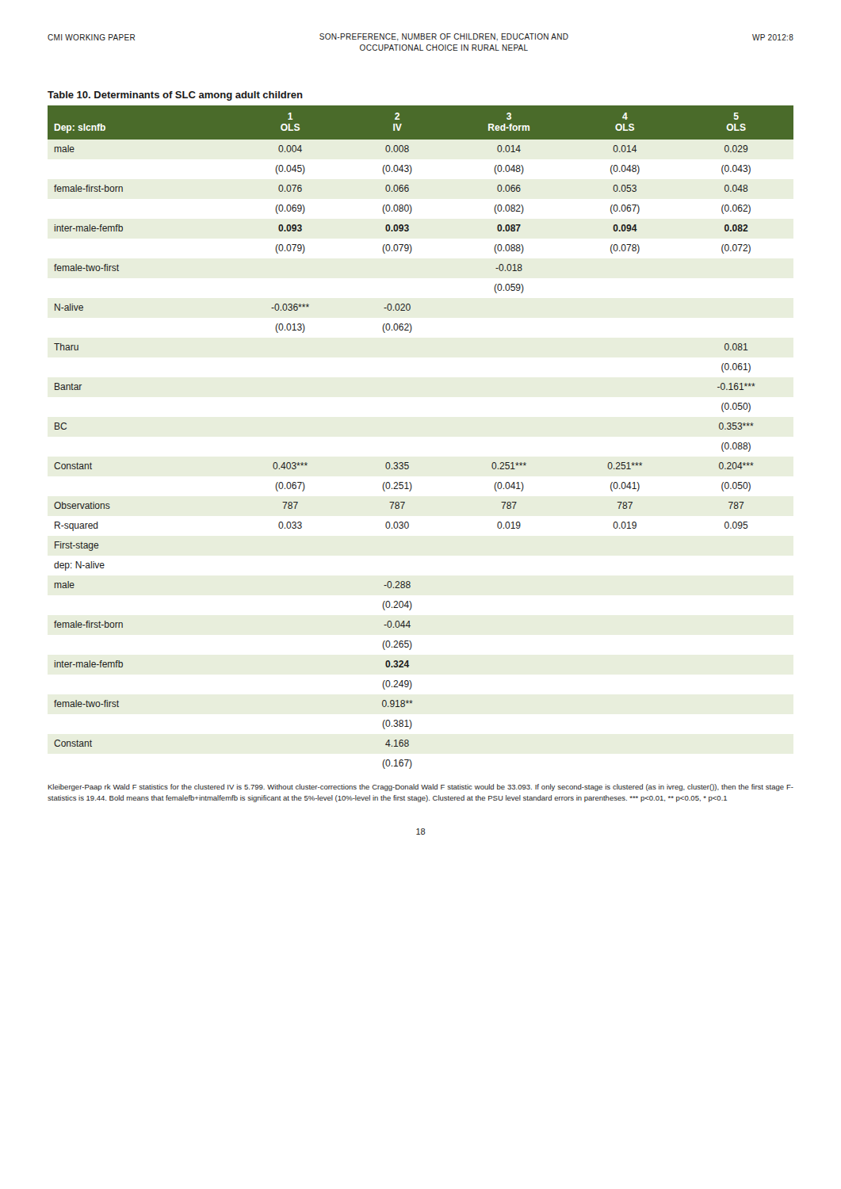CMI WORKING PAPER
SON-PREFERENCE, NUMBER OF CHILDREN, EDUCATION AND
OCCUPATIONAL CHOICE IN RURAL NEPAL
WP 2012:8
Table 10. Determinants of SLC among adult children
| Dep: slcnfb | 1 OLS | 2 IV | 3 Red-form | 4 OLS | 5 OLS |
| --- | --- | --- | --- | --- | --- |
| male | 0.004 | 0.008 | 0.014 | 0.014 | 0.029 |
| | (0.045) | (0.043) | (0.048) | (0.048) | (0.043) |
| female-first-born | 0.076 | 0.066 | 0.066 | 0.053 | 0.048 |
| | (0.069) | (0.080) | (0.082) | (0.067) | (0.062) |
| inter-male-femfb | 0.093 | 0.093 | 0.087 | 0.094 | 0.082 |
| | (0.079) | (0.079) | (0.088) | (0.078) | (0.072) |
| female-two-first | | | -0.018 | | |
| | | | (0.059) | | |
| N-alive | -0.036*** | -0.020 | | | |
| | (0.013) | (0.062) | | | |
| Tharu | | | | | 0.081 |
| | | | | | (0.061) |
| Bantar | | | | | -0.161*** |
| | | | | | (0.050) |
| BC | | | | | 0.353*** |
| | | | | | (0.088) |
| Constant | 0.403*** | 0.335 | 0.251*** | 0.251*** | 0.204*** |
| | (0.067) | (0.251) | (0.041) | (0.041) | (0.050) |
| Observations | 787 | 787 | 787 | 787 | 787 |
| R-squared | 0.033 | 0.030 | 0.019 | 0.019 | 0.095 |
| First-stage | | | | | |
| dep: N-alive | | | | | |
| male | | -0.288 | | | |
| | | (0.204) | | | |
| female-first-born | | -0.044 | | | |
| | | (0.265) | | | |
| inter-male-femfb | | 0.324 | | | |
| | | (0.249) | | | |
| female-two-first | | 0.918** | | | |
| | | (0.381) | | | |
| Constant | | 4.168 | | | |
| | | (0.167) | | | |
Kleiberger-Paap rk Wald F statistics for the clustered IV is 5.799. Without cluster-corrections the Cragg-Donald Wald F statistic would be 33.093. If only second-stage is clustered (as in ivreg, cluster()), then the first stage F-statistics is 19.44. Bold means that femalefb+intmalfemfb is significant at the 5%-level (10%-level in the first stage). Clustered at the PSU level standard errors in parentheses. *** p<0.01, ** p<0.05, * p<0.1
18